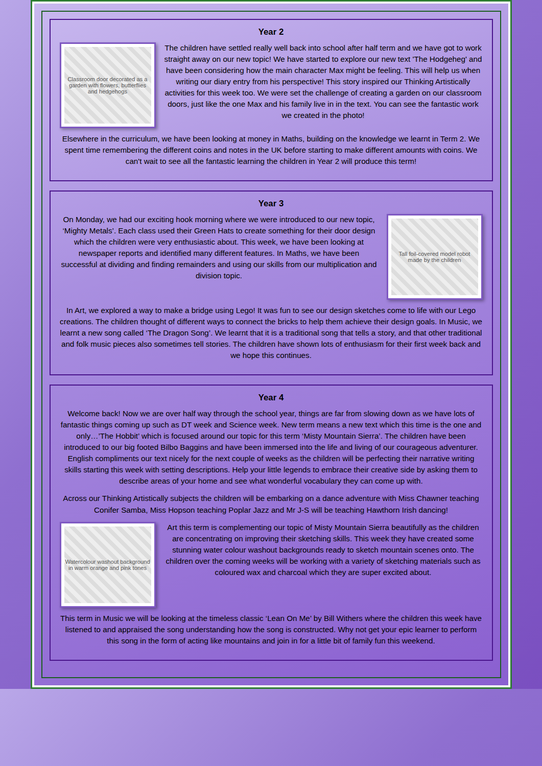Year 2
Classroom door decorated as a garden with flowers, butterflies and hedgehogs
The children have settled really well back into school after half term and we have got to work straight away on our new topic! We have started to explore our new text 'The Hodgeheg' and have been considering how the main character Max might be feeling. This will help us when writing our diary entry from his perspective! This story inspired our Thinking Artistically activities for this week too. We were set the challenge of creating a garden on our classroom doors, just like the one Max and his family live in in the text. You can see the fantastic work we created in the photo!
Elsewhere in the curriculum, we have been looking at money in Maths, building on the knowledge we learnt in Term 2. We spent time remembering the different coins and notes in the UK before starting to make different amounts with coins. We can't wait to see all the fantastic learning the children in Year 2 will produce this term!
Year 3
Tall foil-covered model robot made by the children
On Monday, we had our exciting hook morning where we were introduced to our new topic, ‘Mighty Metals’. Each class used their Green Hats to create something for their door design which the children were very enthusiastic about. This week, we have been looking at newspaper reports and identified many different features. In Maths, we have been successful at dividing and finding remainders and using our skills from our multiplication and division topic.
In Art, we explored a way to make a bridge using Lego! It was fun to see our design sketches come to life with our Lego creations. The children thought of different ways to connect the bricks to help them achieve their design goals. In Music, we learnt a new song called ‘The Dragon Song’. We learnt that it is a traditional song that tells a story, and that other traditional and folk music pieces also sometimes tell stories. The children have shown lots of enthusiasm for their first week back and we hope this continues.
Year 4
Welcome back! Now we are over half way through the school year, things are far from slowing down as we have lots of fantastic things coming up such as DT week and Science week. New term means a new text which this time is the one and only…’The Hobbit’ which is focused around our topic for this term ‘Misty Mountain Sierra’. The children have been introduced to our big footed Bilbo Baggins and have been immersed into the life and living of our courageous adventurer. English compliments our text nicely for the next couple of weeks as the children will be perfecting their narrative writing skills starting this week with setting descriptions. Help your little legends to embrace their creative side by asking them to describe areas of your home and see what wonderful vocabulary they can come up with.
Across our Thinking Artistically subjects the children will be embarking on a dance adventure with Miss Chawner teaching Conifer Samba, Miss Hopson teaching Poplar Jazz and Mr J-S will be teaching Hawthorn Irish dancing!
Watercolour washout background in warm orange and pink tones
Art this term is complementing our topic of Misty Mountain Sierra beautifully as the children are concentrating on improving their sketching skills. This week they have created some stunning water colour washout backgrounds ready to sketch mountain scenes onto. The children over the coming weeks will be working with a variety of sketching materials such as coloured wax and charcoal which they are super excited about.
This term in Music we will be looking at the timeless classic ‘Lean On Me’ by Bill Withers where the children this week have listened to and appraised the song understanding how the song is constructed. Why not get your epic learner to perform this song in the form of acting like mountains and join in for a little bit of family fun this weekend.